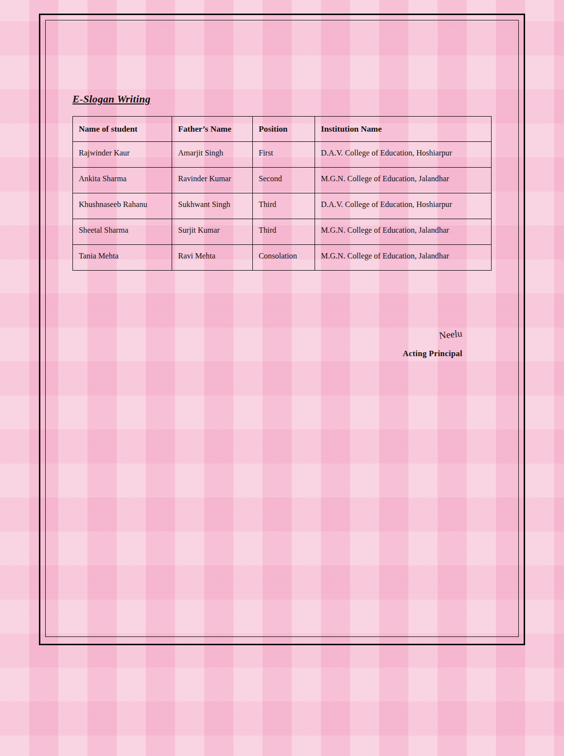E-Slogan Writing
| Name of student | Father’s Name | Position | Institution Name |
| --- | --- | --- | --- |
| Rajwinder Kaur | Amarjit Singh | First | D.A.V. College of Education, Hoshiarpur |
| Ankita Sharma | Ravinder Kumar | Second | M.G.N. College of Education, Jalandhar |
| Khushnaseeb Rahanu | Sukhwant Singh | Third | D.A.V. College of Education, Hoshiarpur |
| Sheetal Sharma | Surjit Kumar | Third | M.G.N. College of Education, Jalandhar |
| Tania Mehta | Ravi Mehta | Consolation | M.G.N. College of Education, Jalandhar |
Neelu
Acting Principal